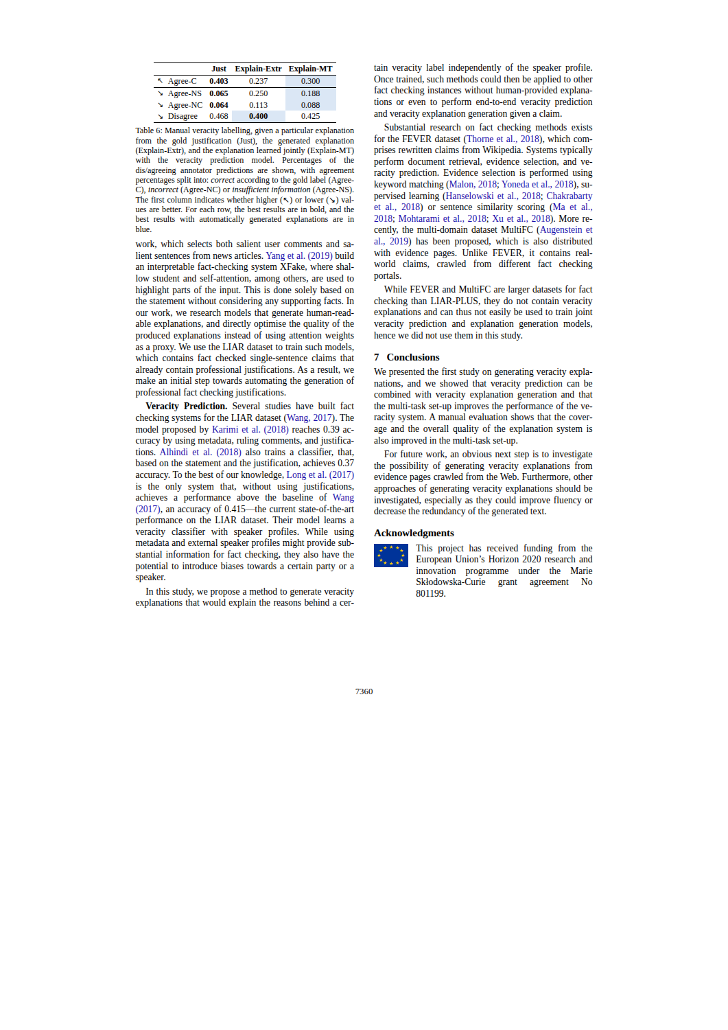| | | Just | Explain-Extr | Explain-MT |
| --- | --- | --- | --- | --- |
| ↖ | Agree-C | 0.403 | 0.237 | 0.300 |
| ↘ | Agree-NS | 0.065 | 0.250 | 0.188 |
| ↘ | Agree-NC | 0.064 | 0.113 | 0.088 |
| ↘ | Disagree | 0.468 | 0.400 | 0.425 |
Table 6: Manual veracity labelling, given a particular explanation from the gold justification (Just), the generated explanation (Explain-Extr), and the explanation learned jointly (Explain-MT) with the veracity prediction model. Percentages of the dis/agreeing annotator predictions are shown, with agreement percentages split into: correct according to the gold label (Agree-C), incorrect (Agree-NC) or insufficient information (Agree-NS). The first column indicates whether higher (↖) or lower (↘) values are better. For each row, the best results are in bold, and the best results with automatically generated explanations are in blue.
work, which selects both salient user comments and salient sentences from news articles. Yang et al. (2019) build an interpretable fact-checking system XFake, where shallow student and self-attention, among others, are used to highlight parts of the input. This is done solely based on the statement without considering any supporting facts. In our work, we research models that generate human-readable explanations, and directly optimise the quality of the produced explanations instead of using attention weights as a proxy. We use the LIAR dataset to train such models, which contains fact checked single-sentence claims that already contain professional justifications. As a result, we make an initial step towards automating the generation of professional fact checking justifications.
Veracity Prediction. Several studies have built fact checking systems for the LIAR dataset (Wang, 2017). The model proposed by Karimi et al. (2018) reaches 0.39 accuracy by using metadata, ruling comments, and justifications. Alhindi et al. (2018) also trains a classifier, that, based on the statement and the justification, achieves 0.37 accuracy. To the best of our knowledge, Long et al. (2017) is the only system that, without using justifications, achieves a performance above the baseline of Wang (2017), an accuracy of 0.415—the current state-of-the-art performance on the LIAR dataset. Their model learns a veracity classifier with speaker profiles. While using metadata and external speaker profiles might provide substantial information for fact checking, they also have the potential to introduce biases towards a certain party or a speaker.
In this study, we propose a method to generate veracity explanations that would explain the reasons behind a certain veracity label independently of the speaker profile. Once trained, such methods could then be applied to other fact checking instances without human-provided explanations or even to perform end-to-end veracity prediction and veracity explanation generation given a claim.
Substantial research on fact checking methods exists for the FEVER dataset (Thorne et al., 2018), which comprises rewritten claims from Wikipedia. Systems typically perform document retrieval, evidence selection, and veracity prediction. Evidence selection is performed using keyword matching (Malon, 2018; Yoneda et al., 2018), supervised learning (Hanselowski et al., 2018; Chakrabarty et al., 2018) or sentence similarity scoring (Ma et al., 2018; Mohtarami et al., 2018; Xu et al., 2018). More recently, the multi-domain dataset MultiFC (Augenstein et al., 2019) has been proposed, which is also distributed with evidence pages. Unlike FEVER, it contains real-world claims, crawled from different fact checking portals.
While FEVER and MultiFC are larger datasets for fact checking than LIAR-PLUS, they do not contain veracity explanations and can thus not easily be used to train joint veracity prediction and explanation generation models, hence we did not use them in this study.
7 Conclusions
We presented the first study on generating veracity explanations, and we showed that veracity prediction can be combined with veracity explanation generation and that the multi-task set-up improves the performance of the veracity system. A manual evaluation shows that the coverage and the overall quality of the explanation system is also improved in the multi-task set-up.
For future work, an obvious next step is to investigate the possibility of generating veracity explanations from evidence pages crawled from the Web. Furthermore, other approaches of generating veracity explanations should be investigated, especially as they could improve fluency or decrease the redundancy of the generated text.
Acknowledgments
★ ★ ★ ★ ★ ★ ★ ★ ★ ★ ★ ★
This project has received funding from the European Union’s Horizon 2020 research and innovation programme under the Marie Skłodowska-Curie grant agreement No 801199.
7360